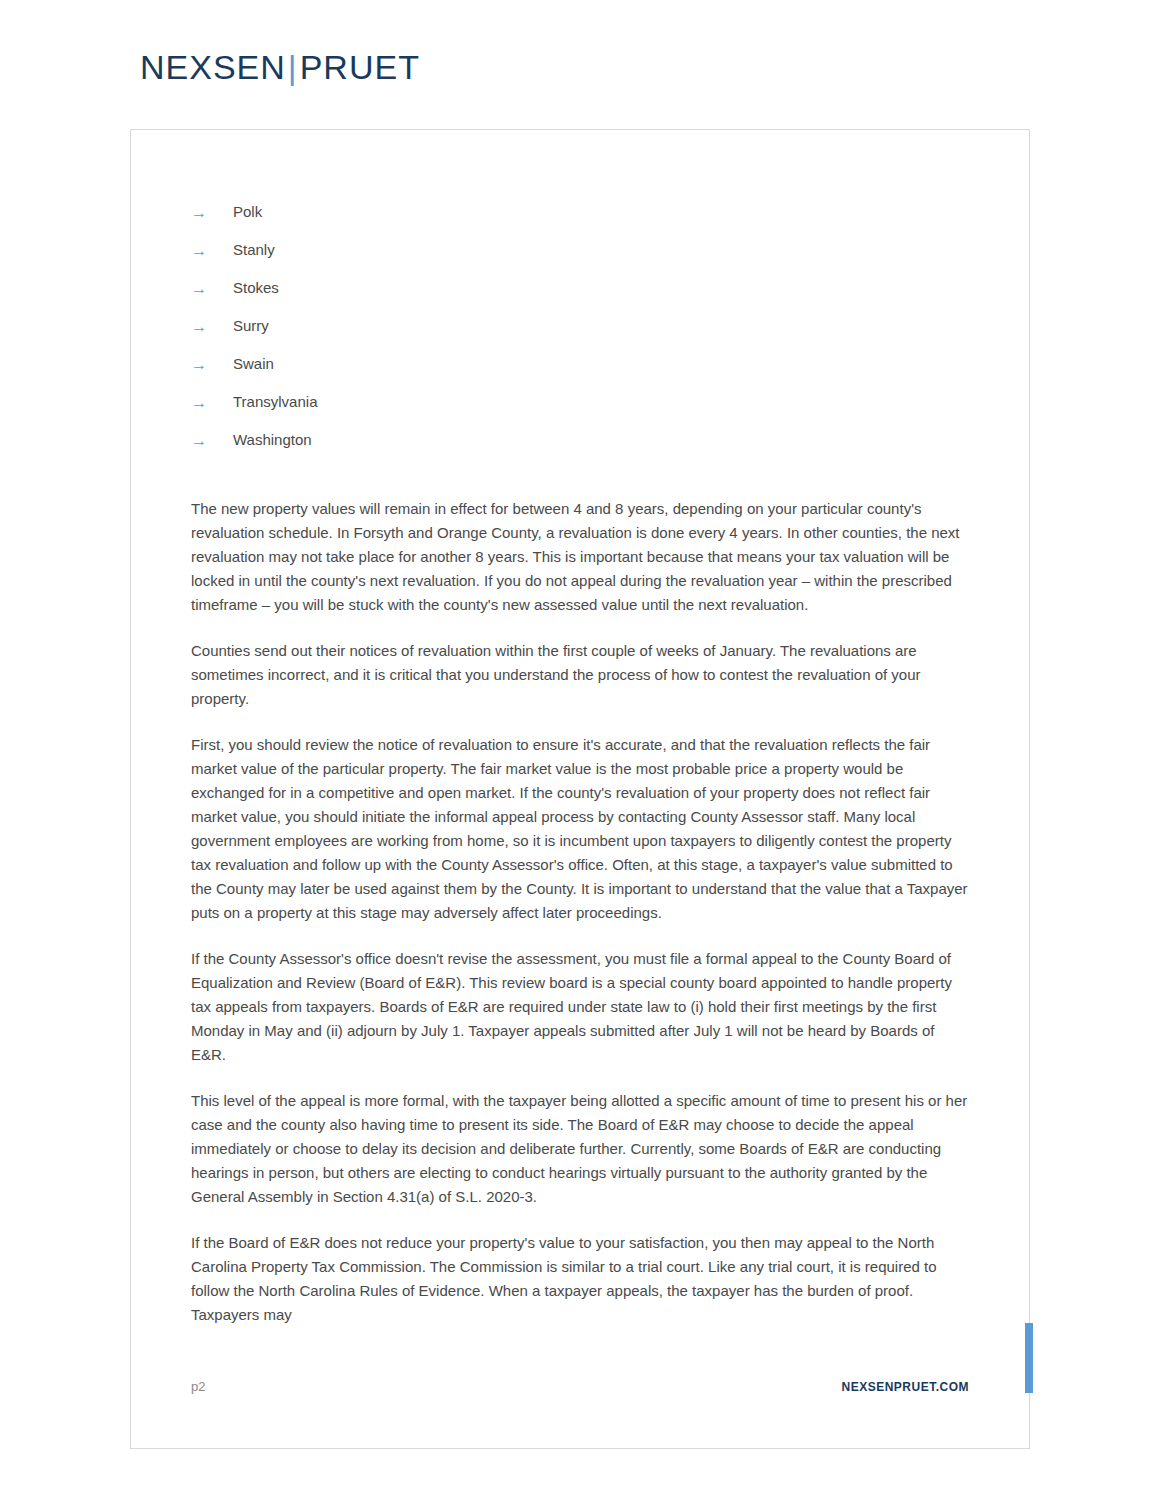NEXSEN|PRUET
Polk
Stanly
Stokes
Surry
Swain
Transylvania
Washington
The new property values will remain in effect for between 4 and 8 years, depending on your particular county's revaluation schedule. In Forsyth and Orange County, a revaluation is done every 4 years. In other counties, the next revaluation may not take place for another 8 years. This is important because that means your tax valuation will be locked in until the county's next revaluation. If you do not appeal during the revaluation year – within the prescribed timeframe – you will be stuck with the county's new assessed value until the next revaluation.
Counties send out their notices of revaluation within the first couple of weeks of January. The revaluations are sometimes incorrect, and it is critical that you understand the process of how to contest the revaluation of your property.
First, you should review the notice of revaluation to ensure it's accurate, and that the revaluation reflects the fair market value of the particular property. The fair market value is the most probable price a property would be exchanged for in a competitive and open market. If the county's revaluation of your property does not reflect fair market value, you should initiate the informal appeal process by contacting County Assessor staff. Many local government employees are working from home, so it is incumbent upon taxpayers to diligently contest the property tax revaluation and follow up with the County Assessor's office. Often, at this stage, a taxpayer's value submitted to the County may later be used against them by the County. It is important to understand that the value that a Taxpayer puts on a property at this stage may adversely affect later proceedings.
If the County Assessor's office doesn't revise the assessment, you must file a formal appeal to the County Board of Equalization and Review (Board of E&R). This review board is a special county board appointed to handle property tax appeals from taxpayers. Boards of E&R are required under state law to (i) hold their first meetings by the first Monday in May and (ii) adjourn by July 1. Taxpayer appeals submitted after July 1 will not be heard by Boards of E&R.
This level of the appeal is more formal, with the taxpayer being allotted a specific amount of time to present his or her case and the county also having time to present its side. The Board of E&R may choose to decide the appeal immediately or choose to delay its decision and deliberate further. Currently, some Boards of E&R are conducting hearings in person, but others are electing to conduct hearings virtually pursuant to the authority granted by the General Assembly in Section 4.31(a) of S.L. 2020-3.
If the Board of E&R does not reduce your property's value to your satisfaction, you then may appeal to the North Carolina Property Tax Commission. The Commission is similar to a trial court. Like any trial court, it is required to follow the North Carolina Rules of Evidence. When a taxpayer appeals, the taxpayer has the burden of proof. Taxpayers may
p2 NEXSENPRUET.COM